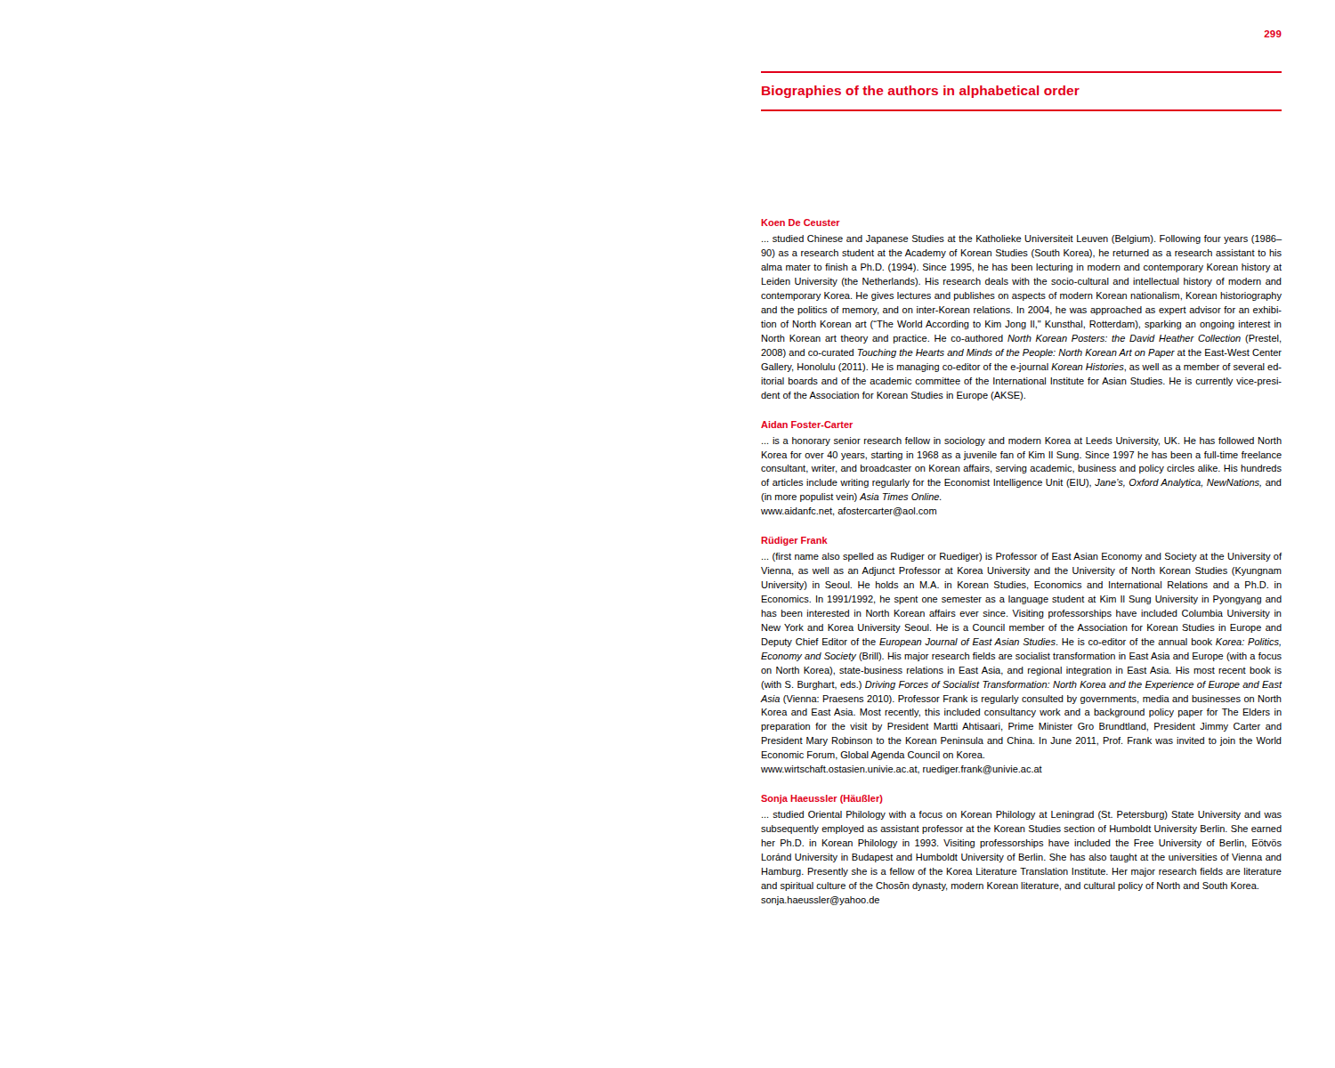299
Biographies of the authors in alphabetical order
Koen De Ceuster
... studied Chinese and Japanese Studies at the Katholieke Universiteit Leuven (Belgium). Following four years (1986–90) as a research student at the Academy of Korean Studies (South Korea), he returned as a research assistant to his alma mater to finish a Ph.D. (1994). Since 1995, he has been lecturing in modern and contemporary Korean history at Leiden University (the Netherlands). His research deals with the socio-cultural and intellectual history of modern and contemporary Korea. He gives lectures and publishes on aspects of modern Korean nationalism, Korean historiography and the politics of memory, and on inter-Korean relations. In 2004, he was approached as expert advisor for an exhibition of North Korean art (“The World According to Kim Jong Il," Kunsthal, Rotterdam), sparking an ongoing interest in North Korean art theory and practice. He co-authored North Korean Posters: the David Heather Collection (Prestel, 2008) and co-curated Touching the Hearts and Minds of the People: North Korean Art on Paper at the East-West Center Gallery, Honolulu (2011). He is managing co-editor of the e-journal Korean Histories, as well as a member of several editorial boards and of the academic committee of the International Institute for Asian Studies. He is currently vice-president of the Association for Korean Studies in Europe (AKSE).
Aidan Foster-Carter
... is a honorary senior research fellow in sociology and modern Korea at Leeds University, UK. He has followed North Korea for over 40 years, starting in 1968 as a juvenile fan of Kim Il Sung. Since 1997 he has been a full-time freelance consultant, writer, and broadcaster on Korean affairs, serving academic, business and policy circles alike. His hundreds of articles include writing regularly for the Economist Intelligence Unit (EIU), Jane’s, Oxford Analytica, NewNations, and (in more populist vein) Asia Times Online.
www.aidanfc.net, afostercarter@aol.com
Rüdiger Frank
... (first name also spelled as Rudiger or Ruediger) is Professor of East Asian Economy and Society at the University of Vienna, as well as an Adjunct Professor at Korea University and the University of North Korean Studies (Kyungnam University) in Seoul. He holds an M.A. in Korean Studies, Economics and International Relations and a Ph.D. in Economics. In 1991/1992, he spent one semester as a language student at Kim Il Sung University in Pyongyang and has been interested in North Korean affairs ever since. Visiting professorships have included Columbia University in New York and Korea University Seoul. He is a Council member of the Association for Korean Studies in Europe and Deputy Chief Editor of the European Journal of East Asian Studies. He is co-editor of the annual book Korea: Politics, Economy and Society (Brill). His major research fields are socialist transformation in East Asia and Europe (with a focus on North Korea), state-business relations in East Asia, and regional integration in East Asia. His most recent book is (with S. Burghart, eds.) Driving Forces of Socialist Transformation: North Korea and the Experience of Europe and East Asia (Vienna: Praesens 2010). Professor Frank is regularly consulted by governments, media and businesses on North Korea and East Asia. Most recently, this included consultancy work and a background policy paper for The Elders in preparation for the visit by President Martti Ahtisaari, Prime Minister Gro Brundtland, President Jimmy Carter and President Mary Robinson to the Korean Peninsula and China. In June 2011, Prof. Frank was invited to join the World Economic Forum, Global Agenda Council on Korea.
www.wirtschaft.ostasien.univie.ac.at, ruediger.frank@univie.ac.at
Sonja Haeussler (Häußler)
... studied Oriental Philology with a focus on Korean Philology at Leningrad (St. Petersburg) State University and was subsequently employed as assistant professor at the Korean Studies section of Humboldt University Berlin. She earned her Ph.D. in Korean Philology in 1993. Visiting professorships have included the Free University of Berlin, Eötvös Loránd University in Budapest and Humboldt University of Berlin. She has also taught at the universities of Vienna and Hamburg. Presently she is a fellow of the Korea Literature Translation Institute. Her major research fields are literature and spiritual culture of the Chosŏn dynasty, modern Korean literature, and cultural policy of North and South Korea.
sonja.haeussler@yahoo.de